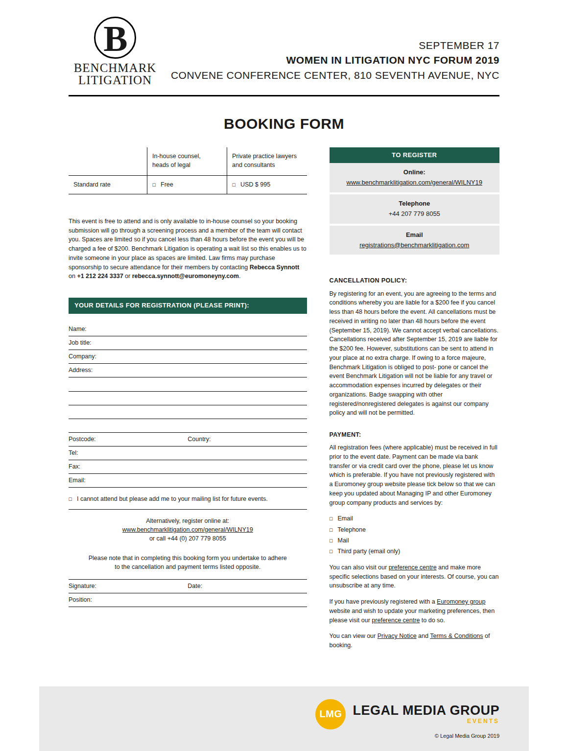B
BENCHMARK LITIGATION
SEPTEMBER 17
WOMEN IN LITIGATION NYC FORUM 2019
CONVENE CONFERENCE CENTER, 810 SEVENTH AVENUE, NYC
BOOKING FORM
| | In-house counsel, heads of legal | Private practice lawyers and consultants |
| Standard rate | ☐ Free | ☐ USD $ 995 |
This event is free to attend and is only available to in-house counsel so your booking submission will go through a screening process and a member of the team will contact you. Spaces are limited so if you cancel less than 48 hours before the event you will be charged a fee of $200. Benchmark Litigation is operating a wait list so this enables us to invite someone in your place as spaces are limited. Law firms may purchase sponsorship to secure attendance for their members by contacting Rebecca Synnott on +1 212 224 3337 or rebecca.synnott@euromoneyny.com.
YOUR DETAILS FOR REGISTRATION (PLEASE PRINT):
Name:
Job title:
Company:
Address:
Postcode: Country:
Tel:
Fax:
Email:
☐ I cannot attend but please add me to your mailing list for future events.
Alternatively, register online at:
www.benchmarklitigation.com/general/WILNY19
or call +44 (0) 207 779 8055
Please note that in completing this booking form you undertake to adhere
to the cancellation and payment terms listed opposite.
Signature: Date:
Position:
TO REGISTER
Online: www.benchmarklitigation.com/general/WILNY19
Telephone +44 207 779 8055
Email registrations@benchmarklitigation.com
CANCELLATION POLICY:
By registering for an event, you are agreeing to the terms and conditions whereby you are liable for a $200 fee if you cancel less than 48 hours before the event. All cancellations must be received in writing no later than 48 hours before the event (September 15, 2019). We cannot accept verbal cancellations. Cancellations received after September 15, 2019 are liable for the $200 fee. However, substitutions can be sent to attend in your place at no extra charge. If owing to a force majeure, Benchmark Litigation is obliged to post- pone or cancel the event Benchmark Litigation will not be liable for any travel or accommodation expenses incurred by delegates or their organizations. Badge swapping with other registered/nonregistered delegates is against our company policy and will not be permitted.
PAYMENT:
All registration fees (where applicable) must be received in full prior to the event date. Payment can be made via bank transfer or via credit card over the phone, please let us know which is preferable. If you have not previously registered with a Euromoney group website please tick below so that we can keep you updated about Managing IP and other Euromoney group company products and services by:
☐ Email
☐ Telephone
☐ Mail
☐ Third party (email only)
You can also visit our preference centre and make more specific selections based on your interests. Of course, you can unsubscribe at any time.
If you have previously registered with a Euromoney group website and wish to update your marketing preferences, then please visit our preference centre to do so.
You can view our Privacy Notice and Terms & Conditions of booking.
LMG
LEGAL MEDIA GROUP
EVENTS
© Legal Media Group 2019